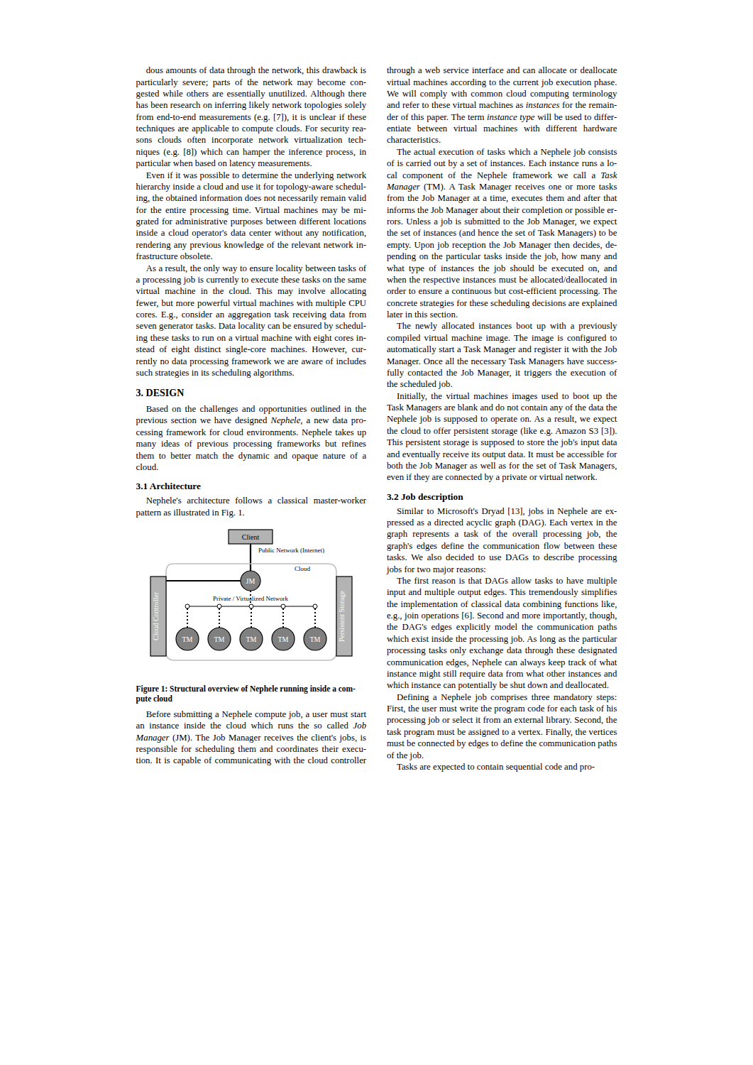dous amounts of data through the network, this drawback is particularly severe; parts of the network may become congested while others are essentially unutilized. Although there has been research on inferring likely network topologies solely from end-to-end measurements (e.g. [7]), it is unclear if these techniques are applicable to compute clouds. For security reasons clouds often incorporate network virtualization techniques (e.g. [8]) which can hamper the inference process, in particular when based on latency measurements.
Even if it was possible to determine the underlying network hierarchy inside a cloud and use it for topology-aware scheduling, the obtained information does not necessarily remain valid for the entire processing time. Virtual machines may be migrated for administrative purposes between different locations inside a cloud operator's data center without any notification, rendering any previous knowledge of the relevant network infrastructure obsolete.
As a result, the only way to ensure locality between tasks of a processing job is currently to execute these tasks on the same virtual machine in the cloud. This may involve allocating fewer, but more powerful virtual machines with multiple CPU cores. E.g., consider an aggregation task receiving data from seven generator tasks. Data locality can be ensured by scheduling these tasks to run on a virtual machine with eight cores instead of eight distinct single-core machines. However, currently no data processing framework we are aware of includes such strategies in its scheduling algorithms.
3. DESIGN
Based on the challenges and opportunities outlined in the previous section we have designed Nephele, a new data processing framework for cloud environments. Nephele takes up many ideas of previous processing frameworks but refines them to better match the dynamic and opaque nature of a cloud.
3.1 Architecture
Nephele's architecture follows a classical master-worker pattern as illustrated in Fig. 1.
Client Public Network (Internet) Cloud Cloud Controller Persistent Storage JM Private / Virtualized Network TM TM TM TM TM
Figure 1: Structural overview of Nephele running inside a compute cloud
Before submitting a Nephele compute job, a user must start an instance inside the cloud which runs the so called Job Manager (JM). The Job Manager receives the client's jobs, is responsible for scheduling them and coordinates their execution. It is capable of communicating with the cloud controller through a web service interface and can allocate or deallocate virtual machines according to the current job execution phase. We will comply with common cloud computing terminology and refer to these virtual machines as instances for the remainder of this paper. The term instance type will be used to differentiate between virtual machines with different hardware characteristics.
The actual execution of tasks which a Nephele job consists of is carried out by a set of instances. Each instance runs a local component of the Nephele framework we call a Task Manager (TM). A Task Manager receives one or more tasks from the Job Manager at a time, executes them and after that informs the Job Manager about their completion or possible errors. Unless a job is submitted to the Job Manager, we expect the set of instances (and hence the set of Task Managers) to be empty. Upon job reception the Job Manager then decides, depending on the particular tasks inside the job, how many and what type of instances the job should be executed on, and when the respective instances must be allocated/deallocated in order to ensure a continuous but cost-efficient processing. The concrete strategies for these scheduling decisions are explained later in this section.
The newly allocated instances boot up with a previously compiled virtual machine image. The image is configured to automatically start a Task Manager and register it with the Job Manager. Once all the necessary Task Managers have successfully contacted the Job Manager, it triggers the execution of the scheduled job.
Initially, the virtual machines images used to boot up the Task Managers are blank and do not contain any of the data the Nephele job is supposed to operate on. As a result, we expect the cloud to offer persistent storage (like e.g. Amazon S3 [3]). This persistent storage is supposed to store the job's input data and eventually receive its output data. It must be accessible for both the Job Manager as well as for the set of Task Managers, even if they are connected by a private or virtual network.
3.2 Job description
Similar to Microsoft's Dryad [13], jobs in Nephele are expressed as a directed acyclic graph (DAG). Each vertex in the graph represents a task of the overall processing job, the graph's edges define the communication flow between these tasks. We also decided to use DAGs to describe processing jobs for two major reasons:
The first reason is that DAGs allow tasks to have multiple input and multiple output edges. This tremendously simplifies the implementation of classical data combining functions like, e.g., join operations [6]. Second and more importantly, though, the DAG's edges explicitly model the communication paths which exist inside the processing job. As long as the particular processing tasks only exchange data through these designated communication edges, Nephele can always keep track of what instance might still require data from what other instances and which instance can potentially be shut down and deallocated.
Defining a Nephele job comprises three mandatory steps: First, the user must write the program code for each task of his processing job or select it from an external library. Second, the task program must be assigned to a vertex. Finally, the vertices must be connected by edges to define the communication paths of the job.
Tasks are expected to contain sequential code and pro-